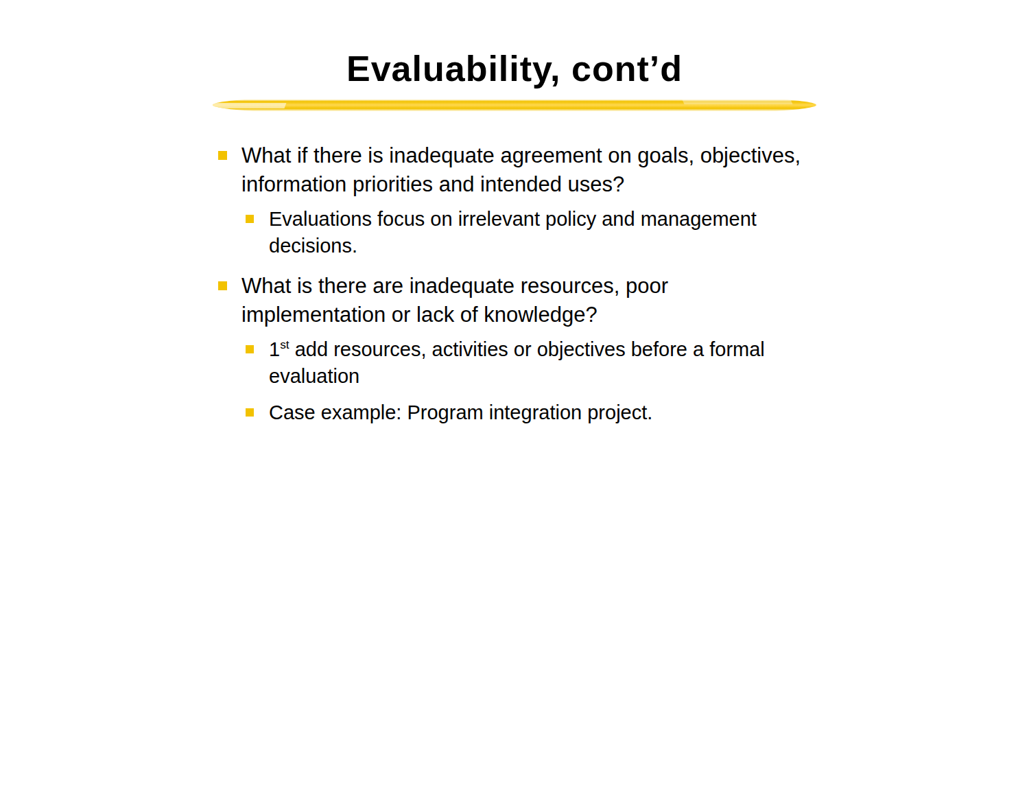Evaluability, cont’d
What if there is inadequate agreement on goals, objectives, information priorities and intended uses?
Evaluations focus on irrelevant policy and management decisions.
What is there are inadequate resources, poor implementation or lack of knowledge?
1st add resources, activities or objectives before a formal evaluation
Case example: Program integration project.